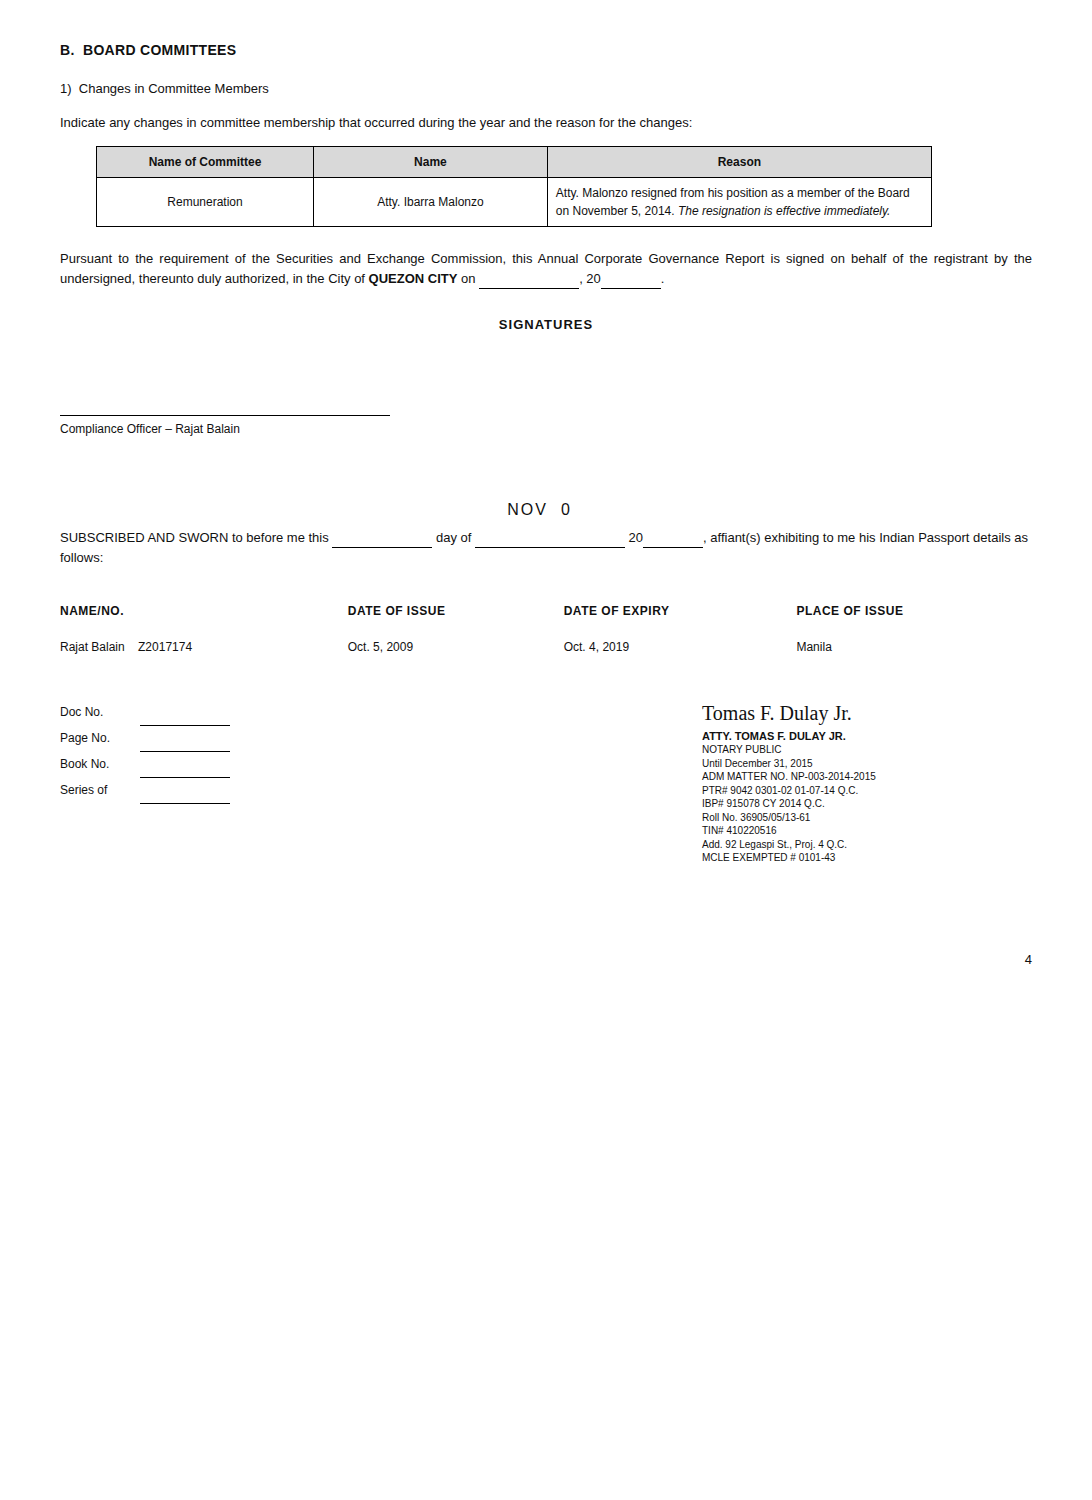B. BOARD COMMITTEES
1) Changes in Committee Members
Indicate any changes in committee membership that occurred during the year and the reason for the changes:
| Name of Committee | Name | Reason |
| --- | --- | --- |
| Remuneration | Atty. Ibarra Malonzo | Atty. Malonzo resigned from his position as a member of the Board on November 5, 2014. The resignation is effective immediately. |
Pursuant to the requirement of the Securities and Exchange Commission, this Annual Corporate Governance Report is signed on behalf of the registrant by the undersigned, thereunto duly authorized, in the City of QUEZON CITY on , 20 .
SIGNATURES
Compliance Officer – Rajat Balain
NOV 0
SUBSCRIBED AND SWORN to before me this day of 20 , affiant(s) exhibiting to me his Indian Passport details as follows:
| NAME/NO. | DATE OF ISSUE | DATE OF EXPIRY | PLACE OF ISSUE |
| --- | --- | --- | --- |
| Rajat Balain Z2017174 | Oct. 5, 2009 | Oct. 4, 2019 | Manila |
Doc No.
Page No.
Book No.
Series of
Tomas F. Dulay Jr.
ATTY. TOMAS F. DULAY JR.
NOTARY PUBLIC Until December 31, 2015 ADM MATTER NO. NP-003-2014-2015 PTR# 9042 0301-02 01-07-14 Q.C. IBP# 915078 CY 2014 Q.C. Roll No. 36905/05/13-61 TIN# 410220516 Add. 92 Legaspi St., Proj. 4 Q.C. MCLE EXEMPTED # 0101-43
4